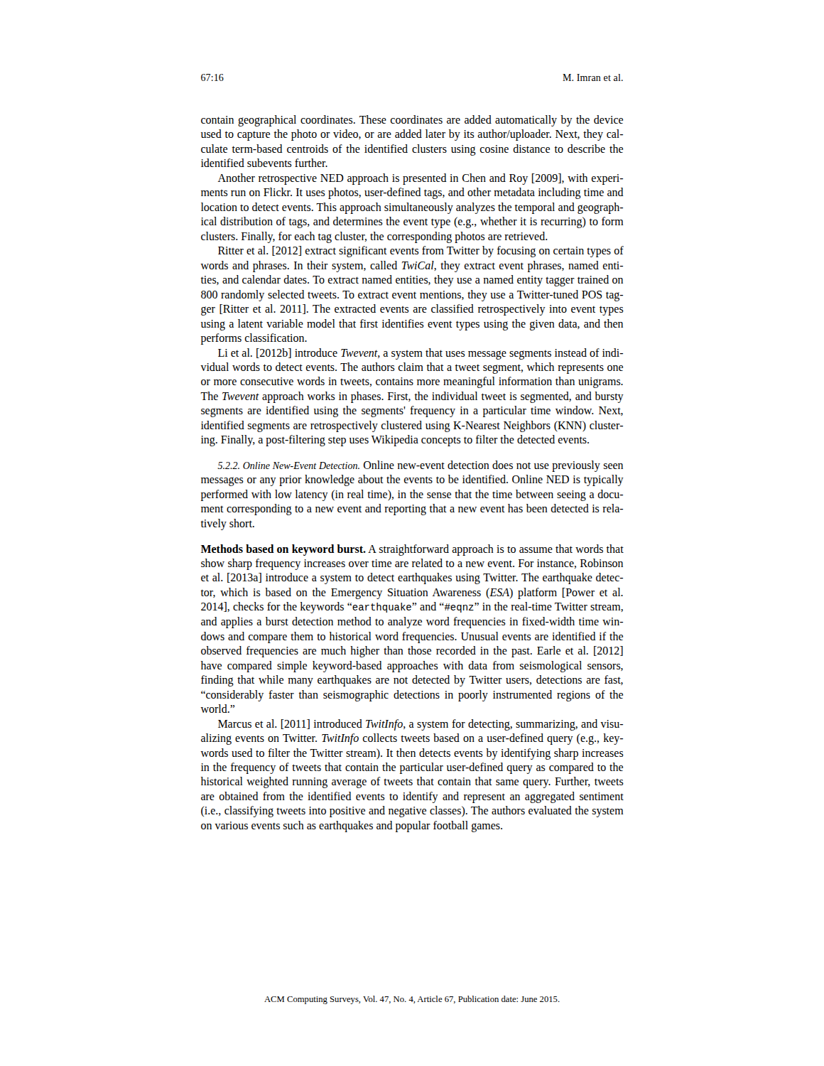67:16 M. Imran et al.
contain geographical coordinates. These coordinates are added automatically by the device used to capture the photo or video, or are added later by its author/uploader. Next, they calculate term-based centroids of the identified clusters using cosine distance to describe the identified subevents further.
Another retrospective NED approach is presented in Chen and Roy [2009], with experiments run on Flickr. It uses photos, user-defined tags, and other metadata including time and location to detect events. This approach simultaneously analyzes the temporal and geographical distribution of tags, and determines the event type (e.g., whether it is recurring) to form clusters. Finally, for each tag cluster, the corresponding photos are retrieved.
Ritter et al. [2012] extract significant events from Twitter by focusing on certain types of words and phrases. In their system, called TwiCal, they extract event phrases, named entities, and calendar dates. To extract named entities, they use a named entity tagger trained on 800 randomly selected tweets. To extract event mentions, they use a Twitter-tuned POS tagger [Ritter et al. 2011]. The extracted events are classified retrospectively into event types using a latent variable model that first identifies event types using the given data, and then performs classification.
Li et al. [2012b] introduce Twevent, a system that uses message segments instead of individual words to detect events. The authors claim that a tweet segment, which represents one or more consecutive words in tweets, contains more meaningful information than unigrams. The Twevent approach works in phases. First, the individual tweet is segmented, and bursty segments are identified using the segments' frequency in a particular time window. Next, identified segments are retrospectively clustered using K-Nearest Neighbors (KNN) clustering. Finally, a post-filtering step uses Wikipedia concepts to filter the detected events.
5.2.2. Online New-Event Detection. Online new-event detection does not use previously seen messages or any prior knowledge about the events to be identified. Online NED is typically performed with low latency (in real time), in the sense that the time between seeing a document corresponding to a new event and reporting that a new event has been detected is relatively short.
Methods based on keyword burst. A straightforward approach is to assume that words that show sharp frequency increases over time are related to a new event. For instance, Robinson et al. [2013a] introduce a system to detect earthquakes using Twitter. The earthquake detector, which is based on the Emergency Situation Awareness (ESA) platform [Power et al. 2014], checks for the keywords “earthquake” and “#eqnz” in the real-time Twitter stream, and applies a burst detection method to analyze word frequencies in fixed-width time windows and compare them to historical word frequencies. Unusual events are identified if the observed frequencies are much higher than those recorded in the past. Earle et al. [2012] have compared simple keyword-based approaches with data from seismological sensors, finding that while many earthquakes are not detected by Twitter users, detections are fast, “considerably faster than seismographic detections in poorly instrumented regions of the world.”
Marcus et al. [2011] introduced TwitInfo, a system for detecting, summarizing, and visualizing events on Twitter. TwitInfo collects tweets based on a user-defined query (e.g., keywords used to filter the Twitter stream). It then detects events by identifying sharp increases in the frequency of tweets that contain the particular user-defined query as compared to the historical weighted running average of tweets that contain that same query. Further, tweets are obtained from the identified events to identify and represent an aggregated sentiment (i.e., classifying tweets into positive and negative classes). The authors evaluated the system on various events such as earthquakes and popular football games.
ACM Computing Surveys, Vol. 47, No. 4, Article 67, Publication date: June 2015.